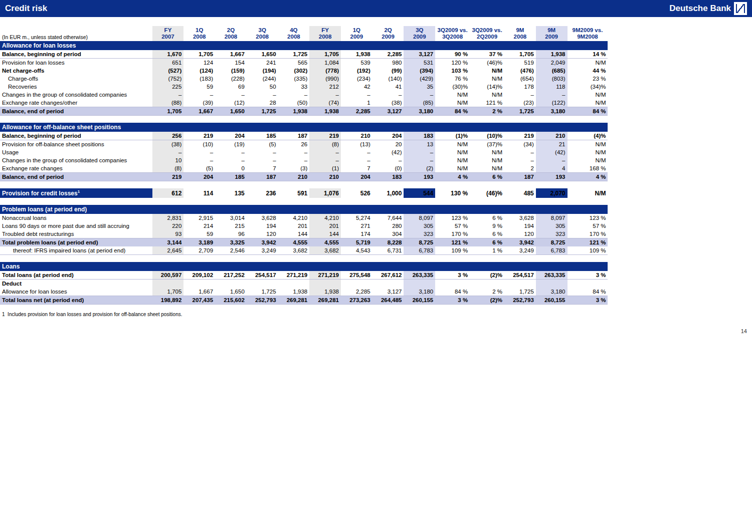Credit risk
Deutsche Bank
| (In EUR m., unless stated otherwise) | FY 2007 | 1Q 2008 | 2Q 2008 | 3Q 2008 | 4Q 2008 | FY 2008 | 1Q 2009 | 2Q 2009 | 3Q 2009 | 3Q2009 vs. 3Q2008 | 3Q2009 vs. 2Q2009 | 9M 2008 | 9M 2009 | 9M2009 vs. 9M2008 |
| Allowance for loan losses |
| Balance, beginning of period | 1,670 | 1,705 | 1,667 | 1,650 | 1,725 | 1,705 | 1,938 | 2,285 | 3,127 | 90 % | 37 % | 1,705 | 1,938 | 14 % |
| Provision for loan losses | 651 | 124 | 154 | 241 | 565 | 1,084 | 539 | 980 | 531 | 120 % | (46)% | 519 | 2,049 | N/M |
| Net charge-offs | (527) | (124) | (159) | (194) | (302) | (778) | (192) | (99) | (394) | 103 % | N/M | (476) | (685) | 44 % |
| Charge-offs | (752) | (183) | (228) | (244) | (335) | (990) | (234) | (140) | (429) | 76 % | N/M | (654) | (803) | 23 % |
| Recoveries | 225 | 59 | 69 | 50 | 33 | 212 | 42 | 41 | 35 | (30)% | (14)% | 178 | 118 | (34)% |
| Changes in the group of consolidated companies | – | – | – | – | – | – | – | – | – | N/M | N/M | – | – | N/M |
| Exchange rate changes/other | (88) | (39) | (12) | 28 | (50) | (74) | 1 | (38) | (85) | N/M | 121 % | (23) | (122) | N/M |
| Balance, end of period | 1,705 | 1,667 | 1,650 | 1,725 | 1,938 | 1,938 | 2,285 | 3,127 | 3,180 | 84 % | 2 % | 1,725 | 3,180 | 84 % |
| Allowance for off-balance sheet positions |
| Balance, beginning of period | 256 | 219 | 204 | 185 | 187 | 219 | 210 | 204 | 183 | (1)% | (10)% | 219 | 210 | (4)% |
| Provision for off-balance sheet positions | (38) | (10) | (19) | (5) | 26 | (8) | (13) | 20 | 13 | N/M | (37)% | (34) | 21 | N/M |
| Usage | – | – | – | – | – | – | – | (42) | – | N/M | N/M | – | (42) | N/M |
| Changes in the group of consolidated companies | 10 | – | – | – | – | – | – | – | – | N/M | N/M | – | – | N/M |
| Exchange rate changes | (8) | (5) | 0 | 7 | (3) | (1) | 7 | (0) | (2) | N/M | N/M | 2 | 4 | 168 % |
| Balance, end of period | 219 | 204 | 185 | 187 | 210 | 210 | 204 | 183 | 193 | 4 % | 6 % | 187 | 193 | 4 % |
| Provision for credit losses 1 | 612 | 114 | 135 | 236 | 591 | 1,076 | 526 | 1,000 | 544 | 130 % | (46)% | 485 | 2,070 | N/M |
| Problem loans (at period end) |
| Nonaccrual loans | 2,831 | 2,915 | 3,014 | 3,628 | 4,210 | 4,210 | 5,274 | 7,644 | 8,097 | 123 % | 6 % | 3,628 | 8,097 | 123 % |
| Loans 90 days or more past due and still accruing | 220 | 214 | 215 | 194 | 201 | 201 | 271 | 280 | 305 | 57 % | 9 % | 194 | 305 | 57 % |
| Troubled debt restructurings | 93 | 59 | 96 | 120 | 144 | 144 | 174 | 304 | 323 | 170 % | 6 % | 120 | 323 | 170 % |
| Total problem loans (at period end) | 3,144 | 3,189 | 3,325 | 3,942 | 4,555 | 4,555 | 5,719 | 8,228 | 8,725 | 121 % | 6 % | 3,942 | 8,725 | 121 % |
| thereof: IFRS impaired loans (at period end) | 2,645 | 2,709 | 2,546 | 3,249 | 3,682 | 3,682 | 4,543 | 6,731 | 6,783 | 109 % | 1 % | 3,249 | 6,783 | 109 % |
| Loans |
| Total loans (at period end) | 200,597 | 209,102 | 217,252 | 254,517 | 271,219 | 271,219 | 275,548 | 267,612 | 263,335 | 3 % | (2)% | 254,517 | 263,335 | 3 % |
| Deduct | | | | | | | | | | | | | | |
| Allowance for loan losses | 1,705 | 1,667 | 1,650 | 1,725 | 1,938 | 1,938 | 2,285 | 3,127 | 3,180 | 84 % | 2 % | 1,725 | 3,180 | 84 % |
| Total loans net (at period end) | 198,892 | 207,435 | 215,602 | 252,793 | 269,281 | 269,281 | 273,263 | 264,485 | 260,155 | 3 % | (2)% | 252,793 | 260,155 | 3 % |
1 Includes provision for loan losses and provision for off-balance sheet positions.
14